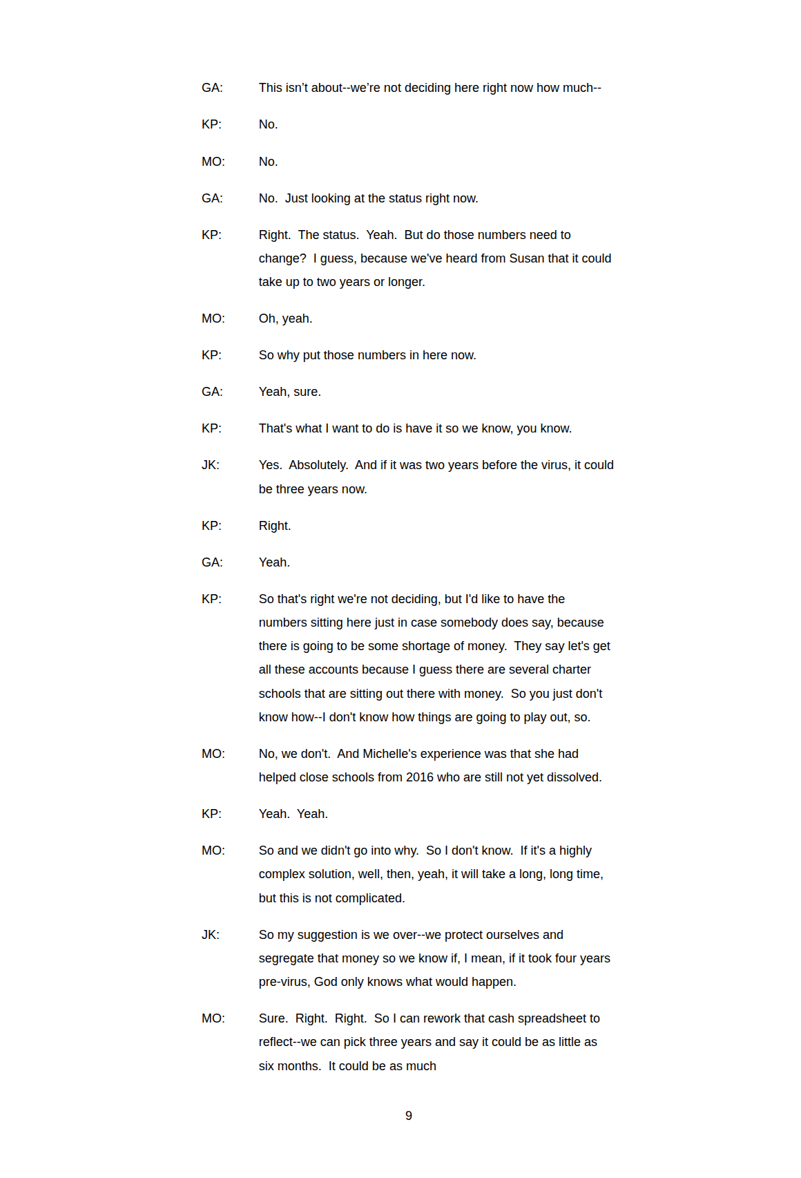| GA: | This isn’t about--we’re not deciding here right now how much-- |
| KP: | No. |
| MO: | No. |
| GA: | No. Just looking at the status right now. |
| KP: | Right. The status. Yeah. But do those numbers need to change? I guess, because we've heard from Susan that it could take up to two years or longer. |
| MO: | Oh, yeah. |
| KP: | So why put those numbers in here now. |
| GA: | Yeah, sure. |
| KP: | That's what I want to do is have it so we know, you know. |
| JK: | Yes. Absolutely. And if it was two years before the virus, it could be three years now. |
| KP: | Right. |
| GA: | Yeah. |
| KP: | So that's right we're not deciding, but I'd like to have the numbers sitting here just in case somebody does say, because there is going to be some shortage of money. They say let's get all these accounts because I guess there are several charter schools that are sitting out there with money. So you just don't know how--I don't know how things are going to play out, so. |
| MO: | No, we don't. And Michelle's experience was that she had helped close schools from 2016 who are still not yet dissolved. |
| KP: | Yeah. Yeah. |
| MO: | So and we didn't go into why. So I don't know. If it's a highly complex solution, well, then, yeah, it will take a long, long time, but this is not complicated. |
| JK: | So my suggestion is we over--we protect ourselves and segregate that money so we know if, I mean, if it took four years pre-virus, God only knows what would happen. |
| MO: | Sure. Right. Right. So I can rework that cash spreadsheet to reflect--we can pick three years and say it could be as little as six months. It could be as much |
9